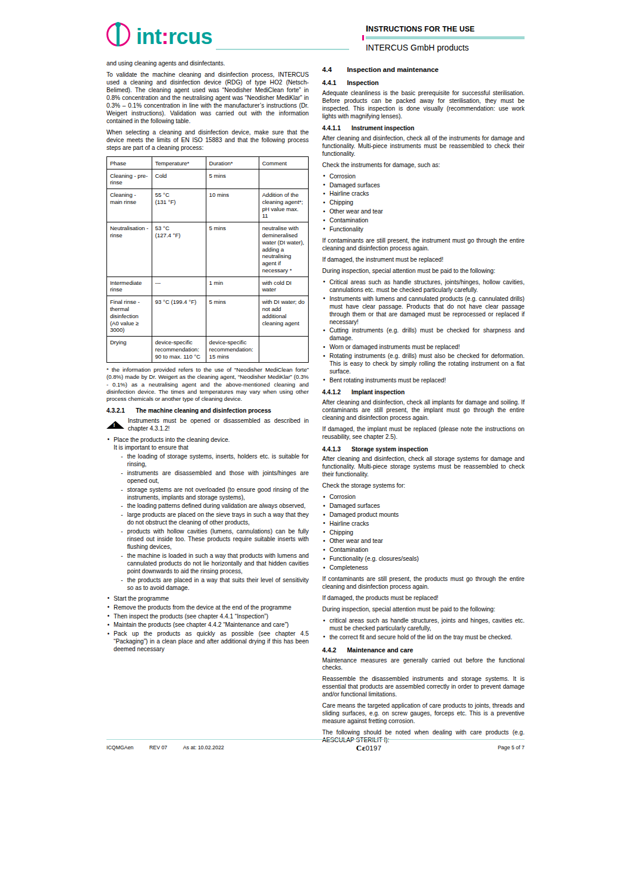int: rcus
INSTRUCTIONS FOR THE USE
INTERCUS GmbH products
and using cleaning agents and disinfectants.
To validate the machine cleaning and disinfection process, INTERCUS used a cleaning and disinfection device (RDG) of type HO2 (Netsch-Belimed). The cleaning agent used was “Neodisher MediClean forte” in 0.8% concentration and the neutralising agent was “Neodisher MediKlar” in 0.3% – 0.1% concentration in line with the manufacturer’s instructions (Dr. Weigert instructions). Validation was carried out with the information contained in the following table.
When selecting a cleaning and disinfection device, make sure that the device meets the limits of EN ISO 15883 and that the following process steps are part of a cleaning process:
| Phase | Temperature* | Duration* | Comment |
| --- | --- | --- | --- |
| Cleaning - pre-rinse | Cold | 5 mins | |
| Cleaning - main rinse | 55 °C (131 °F) | 10 mins | Addition of the cleaning agent*; pH value max. 11 |
| Neutralisation - rinse | 53 °C (127.4 °F) | 5 mins | neutralise with demineralised water (DI water), adding a neutralising agent if necessary * |
| Intermediate rinse | --- | 1 min | with cold DI water |
| Final rinse - thermal disinfection (A0 value ≥ 3000) | 93 °C (199.4 °F) | 5 mins | with DI water; do not add additional cleaning agent |
| Drying | device-specific recommendation: 90 to max. 110 °C | device-specific recommendation: 15 mins | |
* the information provided refers to the use of “Neodisher MediClean forte” (0.8%) made by Dr. Weigert as the cleaning agent, “Neodisher MediKlar” (0.3% - 0.1%) as a neutralising agent and the above-mentioned cleaning and disinfection device. The times and temperatures may vary when using other process chemicals or another type of cleaning device.
4.3.2.1 The machine cleaning and disinfection process
Instruments must be opened or disassembled as described in chapter 4.3.1.2!
Place the products into the cleaning device.
It is important to ensure that
the loading of storage systems, inserts, holders etc. is suitable for rinsing,
instruments are disassembled and those with joints/hinges are opened out,
storage systems are not overloaded (to ensure good rinsing of the instruments, implants and storage systems),
the loading patterns defined during validation are always observed,
large products are placed on the sieve trays in such a way that they do not obstruct the cleaning of other products,
products with hollow cavities (lumens, cannulations) can be fully rinsed out inside too. These products require suitable inserts with flushing devices,
the machine is loaded in such a way that products with lumens and cannulated products do not lie horizontally and that hidden cavities point downwards to aid the rinsing process,
the products are placed in a way that suits their level of sensitivity so as to avoid damage.
Start the programme
Remove the products from the device at the end of the programme
Then inspect the products (see chapter 4.4.1 “Inspection”)
Maintain the products (see chapter 4.4.2 “Maintenance and care”)
Pack up the products as quickly as possible (see chapter 4.5 “Packaging”) in a clean place and after additional drying if this has been deemed necessary
4.4 Inspection and maintenance
4.4.1 Inspection
Adequate cleanliness is the basic prerequisite for successful sterilisation. Before products can be packed away for sterilisation, they must be inspected. This inspection is done visually (recommendation: use work lights with magnifying lenses).
4.4.1.1 Instrument inspection
After cleaning and disinfection, check all of the instruments for damage and functionality. Multi-piece instruments must be reassembled to check their functionality.
Check the instruments for damage, such as:
Corrosion
Damaged surfaces
Hairline cracks
Chipping
Other wear and tear
Contamination
Functionality
If contaminants are still present, the instrument must go through the entire cleaning and disinfection process again.
If damaged, the instrument must be replaced!
During inspection, special attention must be paid to the following:
Critical areas such as handle structures, joints/hinges, hollow cavities, cannulations etc. must be checked particularly carefully.
Instruments with lumens and cannulated products (e.g. cannulated drills) must have clear passage. Products that do not have clear passage through them or that are damaged must be reprocessed or replaced if necessary!
Cutting instruments (e.g. drills) must be checked for sharpness and damage.
Worn or damaged instruments must be replaced!
Rotating instruments (e.g. drills) must also be checked for deformation. This is easy to check by simply rolling the rotating instrument on a flat surface.
Bent rotating instruments must be replaced!
4.4.1.2 Implant inspection
After cleaning and disinfection, check all implants for damage and soiling. If contaminants are still present, the implant must go through the entire cleaning and disinfection process again.
If damaged, the implant must be replaced (please note the instructions on reusability, see chapter 2.5).
4.4.1.3 Storage system inspection
After cleaning and disinfection, check all storage systems for damage and functionality. Multi-piece storage systems must be reassembled to check their functionality.
Check the storage systems for:
Corrosion
Damaged surfaces
Damaged product mounts
Hairline cracks
Chipping
Other wear and tear
Contamination
Functionality (e.g. closures/seals)
Completeness
If contaminants are still present, the products must go through the entire cleaning and disinfection process again.
If damaged, the products must be replaced!
During inspection, special attention must be paid to the following:
critical areas such as handle structures, joints and hinges, cavities etc. must be checked particularly carefully,
the correct fit and secure hold of the lid on the tray must be checked.
4.4.2 Maintenance and care
Maintenance measures are generally carried out before the functional checks.
Reassemble the disassembled instruments and storage systems. It is essential that products are assembled correctly in order to prevent damage and/or functional limitations.
Care means the targeted application of care products to joints, threads and sliding surfaces, e.g. on screw gauges, forceps etc. This is a preventive measure against fretting corrosion.
The following should be noted when dealing with care products (e.g. AESCULAP STERILIT I):
ICQMGAen REV 07 As at: 10.02.2022
Cε0197
Page 5 of 7